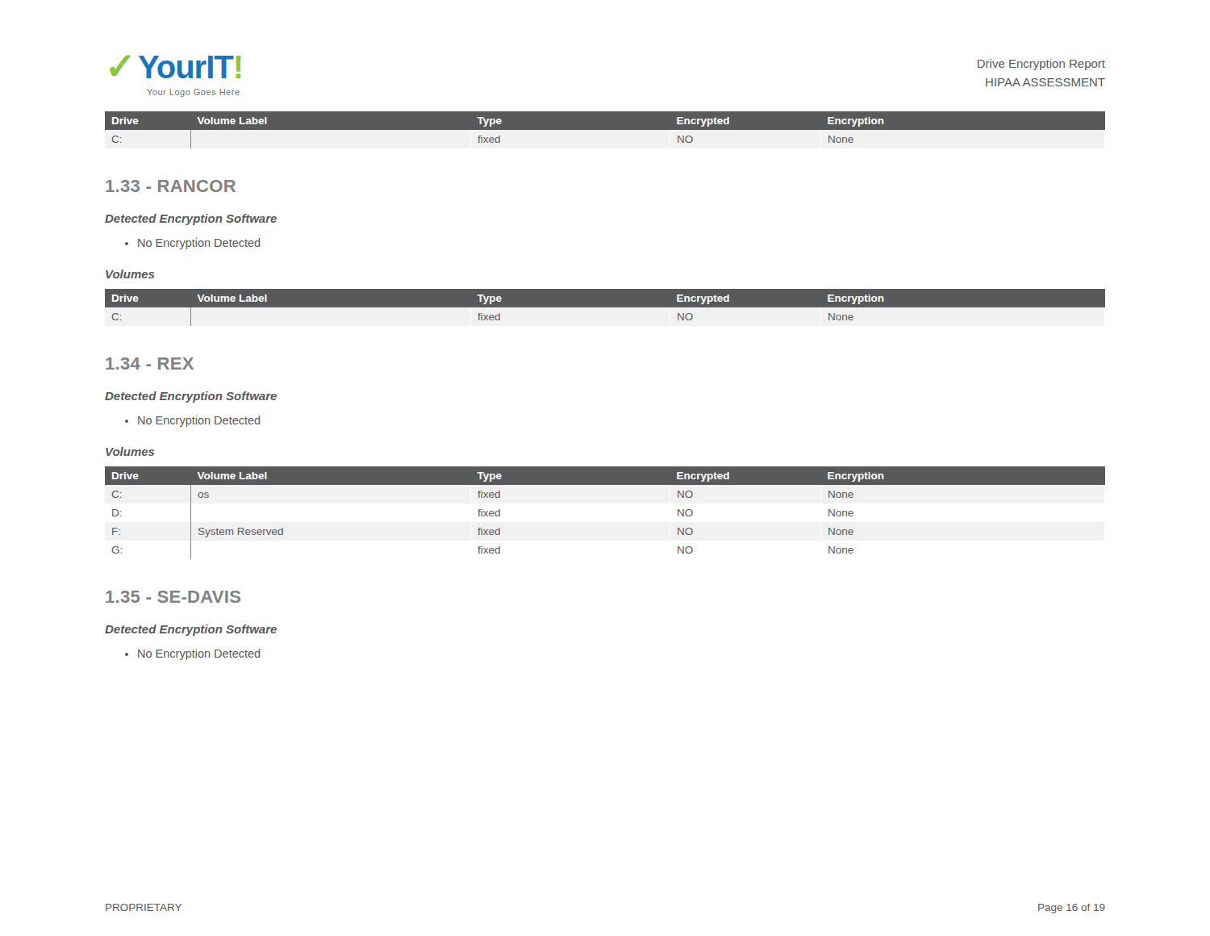✓ YourIT!
Your Logo Goes Here
Drive Encryption Report
HIPAA ASSESSMENT
| Drive | Volume Label | Type | Encrypted | Encryption |
| --- | --- | --- | --- | --- |
| C: | | fixed | NO | None |
1.33 - RANCOR
Detected Encryption Software
No Encryption Detected
Volumes
| Drive | Volume Label | Type | Encrypted | Encryption |
| --- | --- | --- | --- | --- |
| C: | | fixed | NO | None |
1.34 - REX
Detected Encryption Software
No Encryption Detected
Volumes
| Drive | Volume Label | Type | Encrypted | Encryption |
| --- | --- | --- | --- | --- |
| C: | os | fixed | NO | None |
| D: | | fixed | NO | None |
| F: | System Reserved | fixed | NO | None |
| G: | | fixed | NO | None |
1.35 - SE-DAVIS
Detected Encryption Software
No Encryption Detected
PROPRIETARY
Page 16 of 19